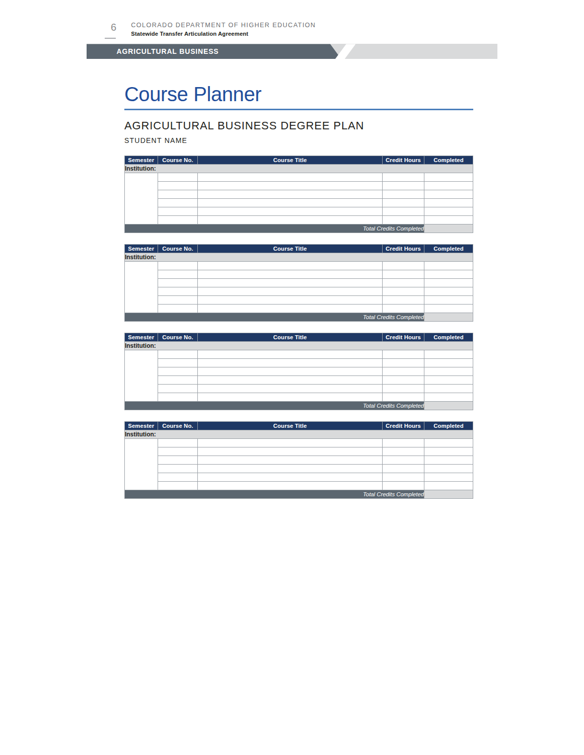6
Colorado Department of Higher Education
Statewide Transfer Articulation Agreement
AGRICULTURAL BUSINESS
Course Planner
AGRICULTURAL BUSINESS DEGREE PLAN
STUDENT NAME
| Institution: |
| Semester | Course No. | Course Title | Credit Hours | Completed |
| Total Credits Completed | |
| Institution: |
| Semester | Course No. | Course Title | Credit Hours | Completed |
| Total Credits Completed | |
| Institution: |
| Semester | Course No. | Course Title | Credit Hours | Completed |
| Total Credits Completed | |
| Institution: |
| Semester | Course No. | Course Title | Credit Hours | Completed |
| Total Credits Completed | |